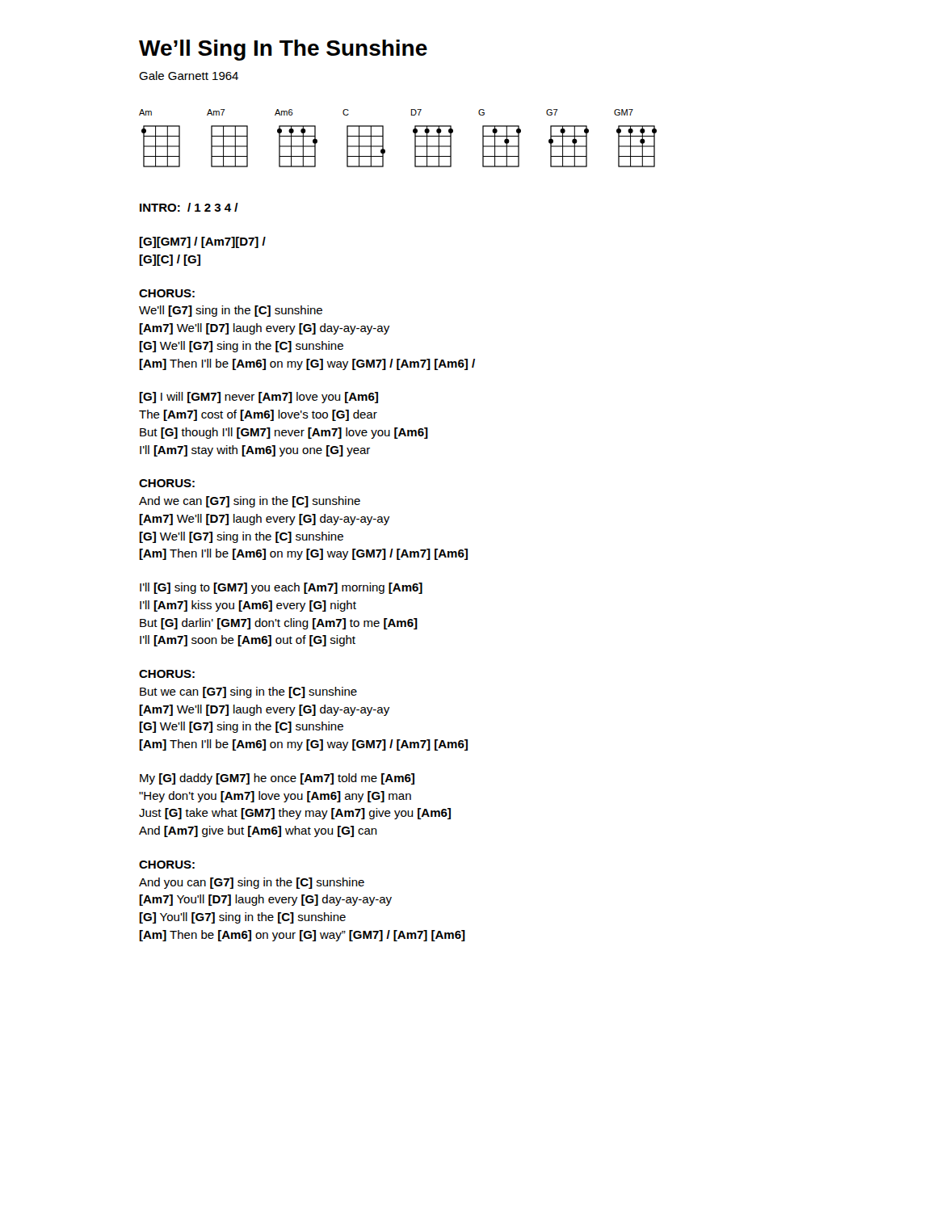We’ll Sing In The Sunshine
Gale Garnett 1964
Am
Am7
Am6
C
D7
G
G7
GM7
INTRO: / 1 2 3 4 /
[G][GM7] / [Am7][D7] /
[G][C] / [G]
CHORUS:
We'll [G7] sing in the [C] sunshine
[Am7] We'll [D7] laugh every [G] day-ay-ay-ay
[G] We'll [G7] sing in the [C] sunshine
[Am] Then I'll be [Am6] on my [G] way [GM7] / [Am7] [Am6] /
[G] I will [GM7] never [Am7] love you [Am6]
The [Am7] cost of [Am6] love's too [G] dear
But [G] though I'll [GM7] never [Am7] love you [Am6]
I'll [Am7] stay with [Am6] you one [G] year
CHORUS:
And we can [G7] sing in the [C] sunshine
[Am7] We'll [D7] laugh every [G] day-ay-ay-ay
[G] We'll [G7] sing in the [C] sunshine
[Am] Then I'll be [Am6] on my [G] way [GM7] / [Am7] [Am6]
I'll [G] sing to [GM7] you each [Am7] morning [Am6]
I'll [Am7] kiss you [Am6] every [G] night
But [G] darlin' [GM7] don't cling [Am7] to me [Am6]
I'll [Am7] soon be [Am6] out of [G] sight
CHORUS:
But we can [G7] sing in the [C] sunshine
[Am7] We'll [D7] laugh every [G] day-ay-ay-ay
[G] We'll [G7] sing in the [C] sunshine
[Am] Then I'll be [Am6] on my [G] way [GM7] / [Am7] [Am6]
My [G] daddy [GM7] he once [Am7] told me [Am6]
"Hey don't you [Am7] love you [Am6] any [G] man
Just [G] take what [GM7] they may [Am7] give you [Am6]
And [Am7] give but [Am6] what you [G] can
CHORUS:
And you can [G7] sing in the [C] sunshine
[Am7] You'll [D7] laugh every [G] day-ay-ay-ay
[G] You'll [G7] sing in the [C] sunshine
[Am] Then be [Am6] on your [G] way” [GM7] / [Am7] [Am6]